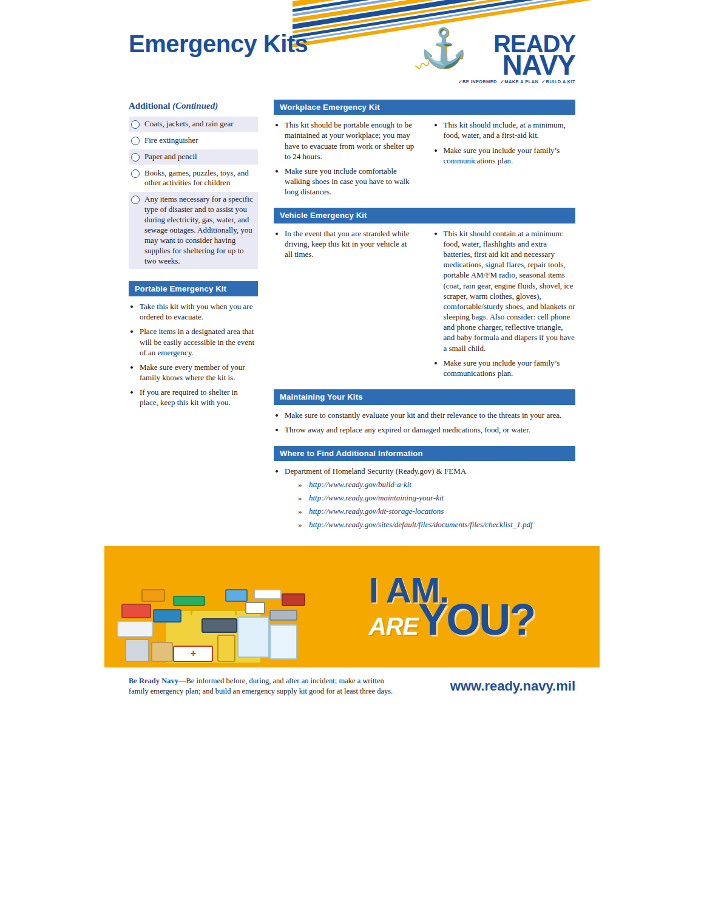Emergency Kits
⚓ 〰 READY NAVY ✓BE INFORMED ✓MAKE A PLAN ✓BUILD A KIT
Additional (Continued)
Coats, jackets, and rain gear
Fire extinguisher
Paper and pencil
Books, games, puzzles, toys, and other activities for children
Any items necessary for a specific type of disaster and to assist you during electricity, gas, water, and sewage outages. Additionally, you may want to consider having supplies for sheltering for up to two weeks.
Portable Emergency Kit
Take this kit with you when you are ordered to evacuate.
Place items in a designated area that will be easily accessible in the event of an emergency.
Make sure every member of your family knows where the kit is.
If you are required to shelter in place, keep this kit with you.
Workplace Emergency Kit
This kit should be portable enough to be maintained at your workplace; you may have to evacuate from work or shelter up to 24 hours.
Make sure you include comfortable walking shoes in case you have to walk long distances.
This kit should include, at a minimum, food, water, and a first-aid kit.
Make sure you include your family’s communications plan.
Vehicle Emergency Kit
In the event that you are stranded while driving, keep this kit in your vehicle at all times.
This kit should contain at a minimum: food, water, flashlights and extra batteries, first aid kit and necessary medications, signal flares, repair tools, portable AM/FM radio, seasonal items (coat, rain gear, engine fluids, shovel, ice scraper, warm clothes, gloves), comfortable/sturdy shoes, and blankets or sleeping bags. Also consider: cell phone and phone charger, reflective triangle, and baby formula and diapers if you have a small child.
Make sure you include your family’s communications plan.
Maintaining Your Kits
Make sure to constantly evaluate your kit and their relevance to the threats in your area.
Throw away and replace any expired or damaged medications, food, or water.
Where to Find Additional Information
Department of Homeland Security (Ready.gov) & FEMA
http://www.ready.gov/build-a-kit
http://www.ready.gov/maintaining-your-kit
http://www.ready.gov/kit-storage-locations
http://www.ready.gov/sites/default/files/documents/files/checklist_1.pdf
I AM. ARE YOU?
Be Ready Navy—Be informed before, during, and after an incident; make a written family emergency plan; and build an emergency supply kit good for at least three days.
www.ready.navy.mil